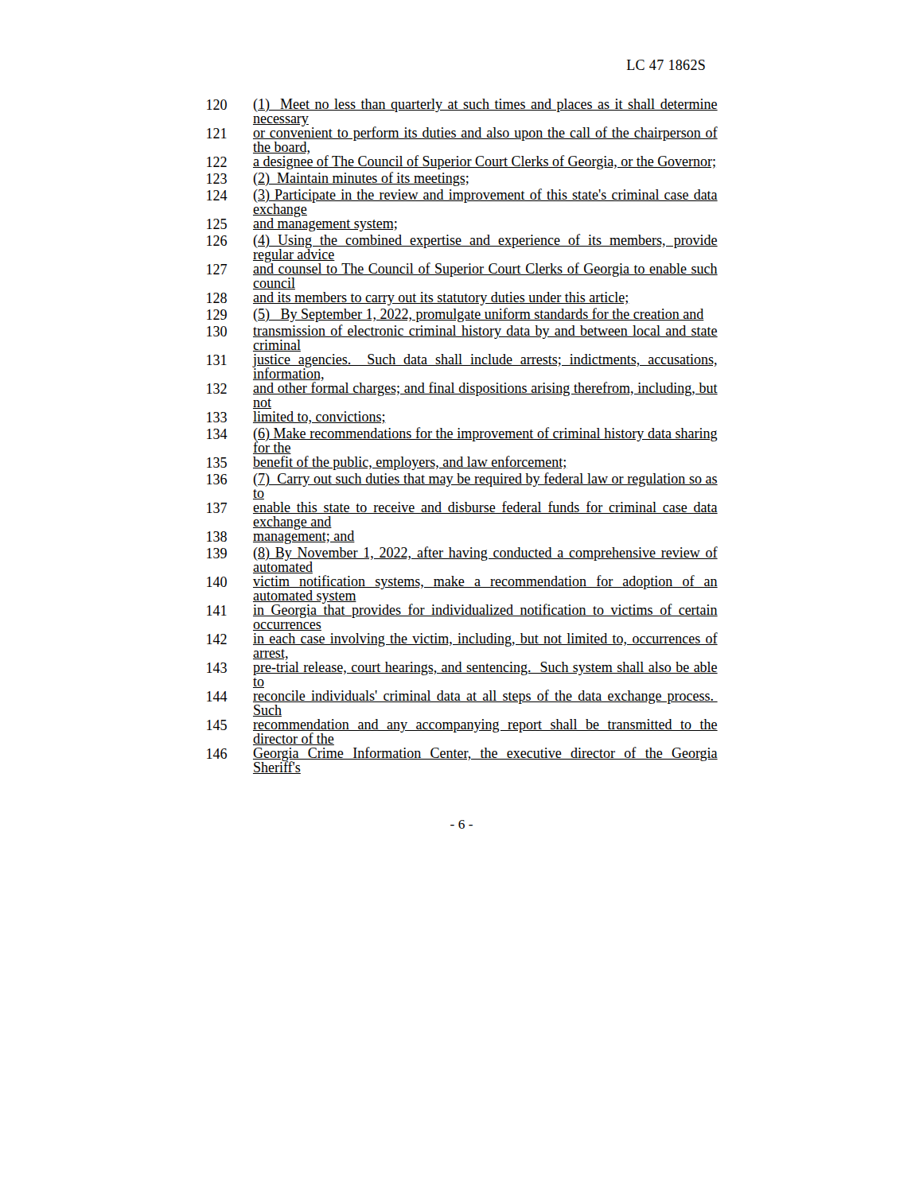LC 47 1862S
| 120 | (1) Meet no less than quarterly at such times and places as it shall determine necessary |
| 121 | or convenient to perform its duties and also upon the call of the chairperson of the board, |
| 122 | a designee of The Council of Superior Court Clerks of Georgia, or the Governor; |
| 123 | (2) Maintain minutes of its meetings; |
| 124 | (3) Participate in the review and improvement of this state's criminal case data exchange |
| 125 | and management system; |
| 126 | (4) Using the combined expertise and experience of its members, provide regular advice |
| 127 | and counsel to The Council of Superior Court Clerks of Georgia to enable such council |
| 128 | and its members to carry out its statutory duties under this article; |
| 129 | (5) By September 1, 2022, promulgate uniform standards for the creation and |
| 130 | transmission of electronic criminal history data by and between local and state criminal |
| 131 | justice agencies. Such data shall include arrests; indictments, accusations, information, |
| 132 | and other formal charges; and final dispositions arising therefrom, including, but not |
| 133 | limited to, convictions; |
| 134 | (6) Make recommendations for the improvement of criminal history data sharing for the |
| 135 | benefit of the public, employers, and law enforcement; |
| 136 | (7) Carry out such duties that may be required by federal law or regulation so as to |
| 137 | enable this state to receive and disburse federal funds for criminal case data exchange and |
| 138 | management; and |
| 139 | (8) By November 1, 2022, after having conducted a comprehensive review of automated |
| 140 | victim notification systems, make a recommendation for adoption of an automated system |
| 141 | in Georgia that provides for individualized notification to victims of certain occurrences |
| 142 | in each case involving the victim, including, but not limited to, occurrences of arrest, |
| 143 | pre-trial release, court hearings, and sentencing. Such system shall also be able to |
| 144 | reconcile individuals' criminal data at all steps of the data exchange process. Such |
| 145 | recommendation and any accompanying report shall be transmitted to the director of the |
| 146 | Georgia Crime Information Center, the executive director of the Georgia Sheriff's |
- 6 -